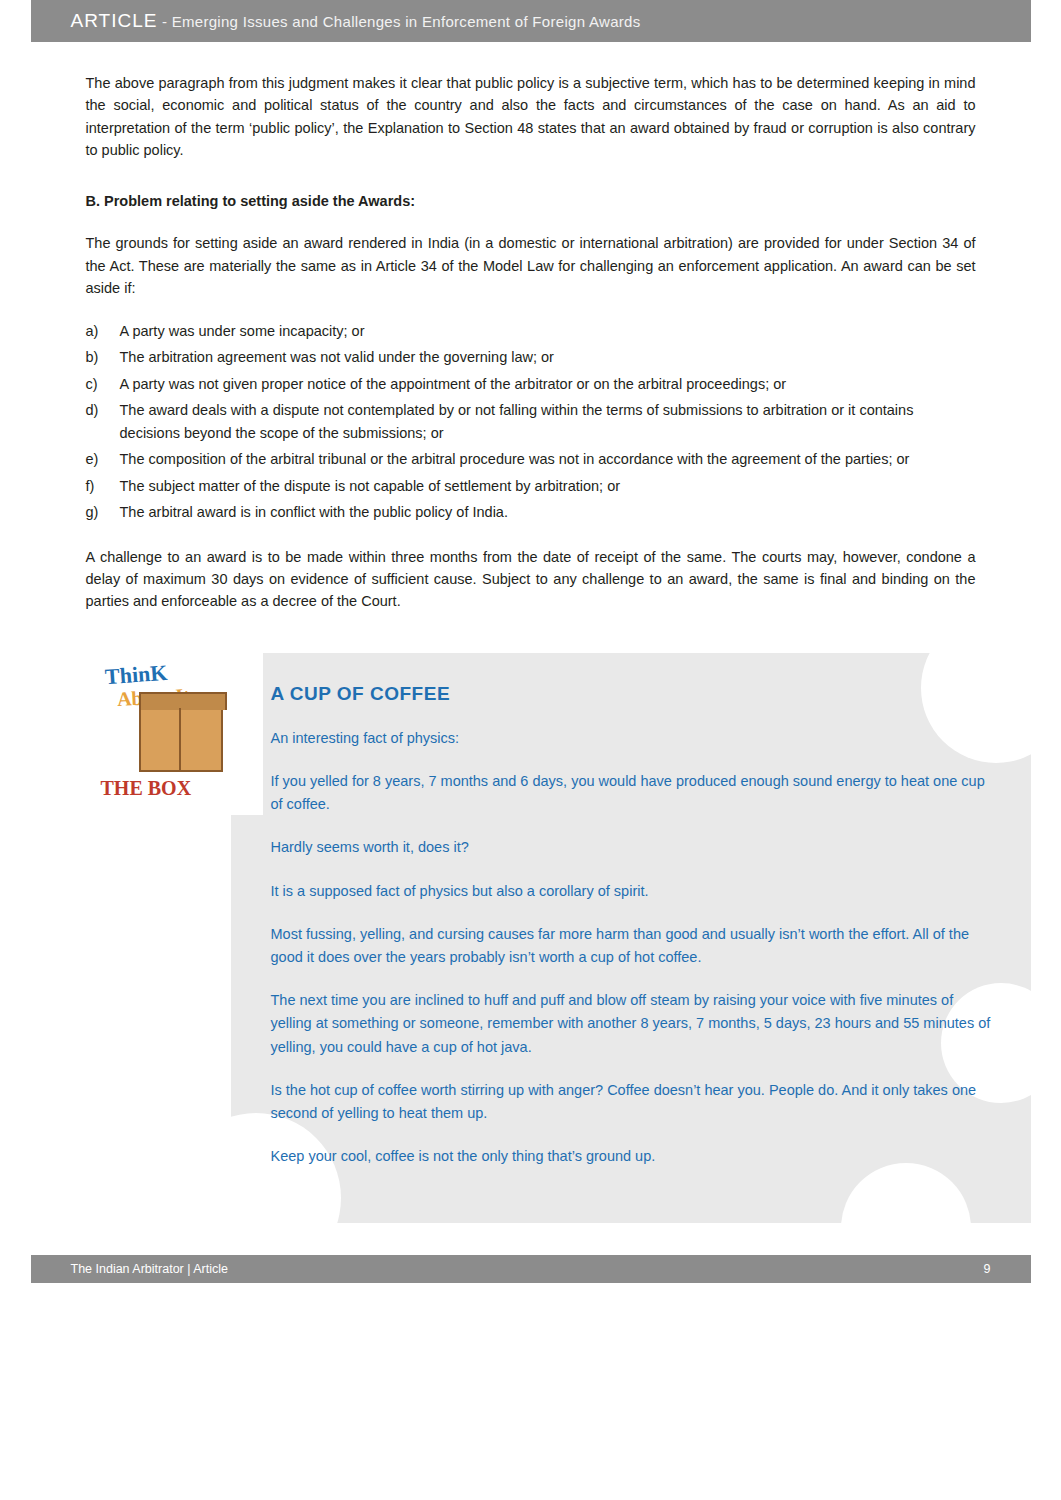ARTICLE - Emerging Issues and Challenges in Enforcement of Foreign Awards
The above paragraph from this judgment makes it clear that public policy is a subjective term, which has to be determined keeping in mind the social, economic and political status of the country and also the facts and circumstances of the case on hand. As an aid to interpretation of the term ‘public policy’, the Explanation to Section 48 states that an award obtained by fraud or corruption is also contrary to public policy.
B. Problem relating to setting aside the Awards:
The grounds for setting aside an award rendered in India (in a domestic or international arbitration) are provided for under Section 34 of the Act. These are materially the same as in Article 34 of the Model Law for challenging an enforcement application. An award can be set aside if:
a) A party was under some incapacity; or
b) The arbitration agreement was not valid under the governing law; or
c) A party was not given proper notice of the appointment of the arbitrator or on the arbitral proceedings; or
d) The award deals with a dispute not contemplated by or not falling within the terms of submissions to arbitration or it contains decisions beyond the scope of the submissions; or
e) The composition of the arbitral tribunal or the arbitral procedure was not in accordance with the agreement of the parties; or
f) The subject matter of the dispute is not capable of settlement by arbitration; or
g) The arbitral award is in conflict with the public policy of India.
A challenge to an award is to be made within three months from the date of receipt of the same. The courts may, however, condone a delay of maximum 30 days on evidence of sufficient cause. Subject to any challenge to an award, the same is final and binding on the parties and enforceable as a decree of the Court.
ThinK
About It
THE BOX
A CUP OF COFFEE
An interesting fact of physics:
If you yelled for 8 years, 7 months and 6 days, you would have produced enough sound energy to heat one cup of coffee.
Hardly seems worth it, does it?
It is a supposed fact of physics but also a corollary of spirit.
Most fussing, yelling, and cursing causes far more harm than good and usually isn’t worth the effort. All of the good it does over the years probably isn’t worth a cup of hot coffee.
The next time you are inclined to huff and puff and blow off steam by raising your voice with five minutes of yelling at something or someone, remember with another 8 years, 7 months, 5 days, 23 hours and 55 minutes of yelling, you could have a cup of hot java.
Is the hot cup of coffee worth stirring up with anger? Coffee doesn’t hear you. People do. And it only takes one second of yelling to heat them up.
Keep your cool, coffee is not the only thing that’s ground up.
The Indian Arbitrator | Article 9